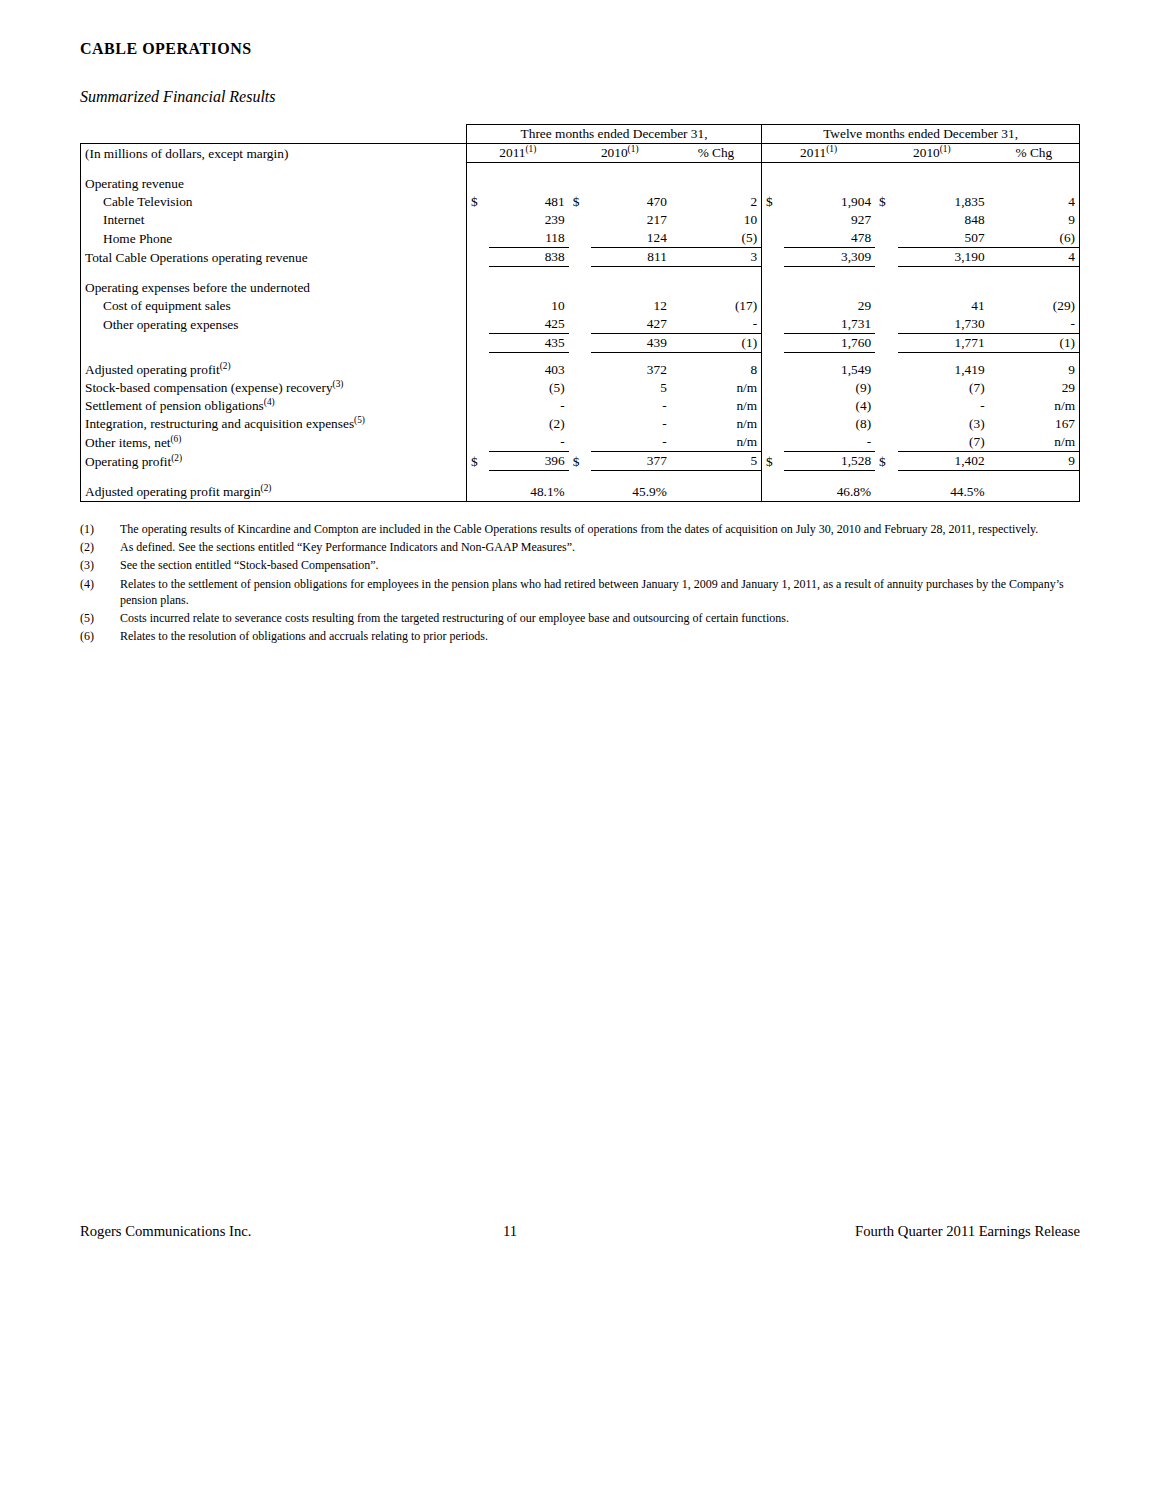CABLE OPERATIONS
Summarized Financial Results
| | Three months ended December 31, | Twelve months ended December 31, |
| (In millions of dollars, except margin) | 2011 (1) | 2010 (1) | % Chg | 2011 (1) | 2010 (1) | % Chg |
| Operating revenue | | | | | | | | | | |
| Cable Television | $ | 481 | $ | 470 | 2 | $ | 1,904 | $ | 1,835 | 4 |
| Internet | | 239 | | 217 | 10 | | 927 | | 848 | 9 |
| Home Phone | | 118 | | 124 | (5) | | 478 | | 507 | (6) |
| Total Cable Operations operating revenue | | 838 | | 811 | 3 | | 3,309 | | 3,190 | 4 |
| Operating expenses before the undernoted | | | | | | | | | | |
| Cost of equipment sales | | 10 | | 12 | (17) | | 29 | | 41 | (29) |
| Other operating expenses | | 425 | | 427 | - | | 1,731 | | 1,730 | - |
| | | 435 | | 439 | (1) | | 1,760 | | 1,771 | (1) |
| Adjusted operating profit (2) | | 403 | | 372 | 8 | | 1,549 | | 1,419 | 9 |
| Stock-based compensation (expense) recovery (3) | | (5) | | 5 | n/m | | (9) | | (7) | 29 |
| Settlement of pension obligations (4) | | - | | - | n/m | | (4) | | - | n/m |
| Integration, restructuring and acquisition expenses (5) | | (2) | | - | n/m | | (8) | | (3) | 167 |
| Other items, net (6) | | - | | - | n/m | | - | | (7) | n/m |
| Operating profit (2) | $ | 396 | $ | 377 | 5 | $ | 1,528 | $ | 1,402 | 9 |
| Adjusted operating profit margin (2) | | 48.1% | | 45.9% | | | 46.8% | | 44.5% | |
| (1) | The operating results of Kincardine and Compton are included in the Cable Operations results of operations from the dates of acquisition on July 30, 2010 and February 28, 2011, respectively. |
| (2) | As defined. See the sections entitled “Key Performance Indicators and Non-GAAP Measures”. |
| (3) | See the section entitled “Stock-based Compensation”. |
| (4) | Relates to the settlement of pension obligations for employees in the pension plans who had retired between January 1, 2009 and January 1, 2011, as a result of annuity purchases by the Company’s pension plans. |
| (5) | Costs incurred relate to severance costs resulting from the targeted restructuring of our employee base and outsourcing of certain functions. |
| (6) | Relates to the resolution of obligations and accruals relating to prior periods. |
| Rogers Communications Inc. | 11 | Fourth Quarter 2011 Earnings Release |